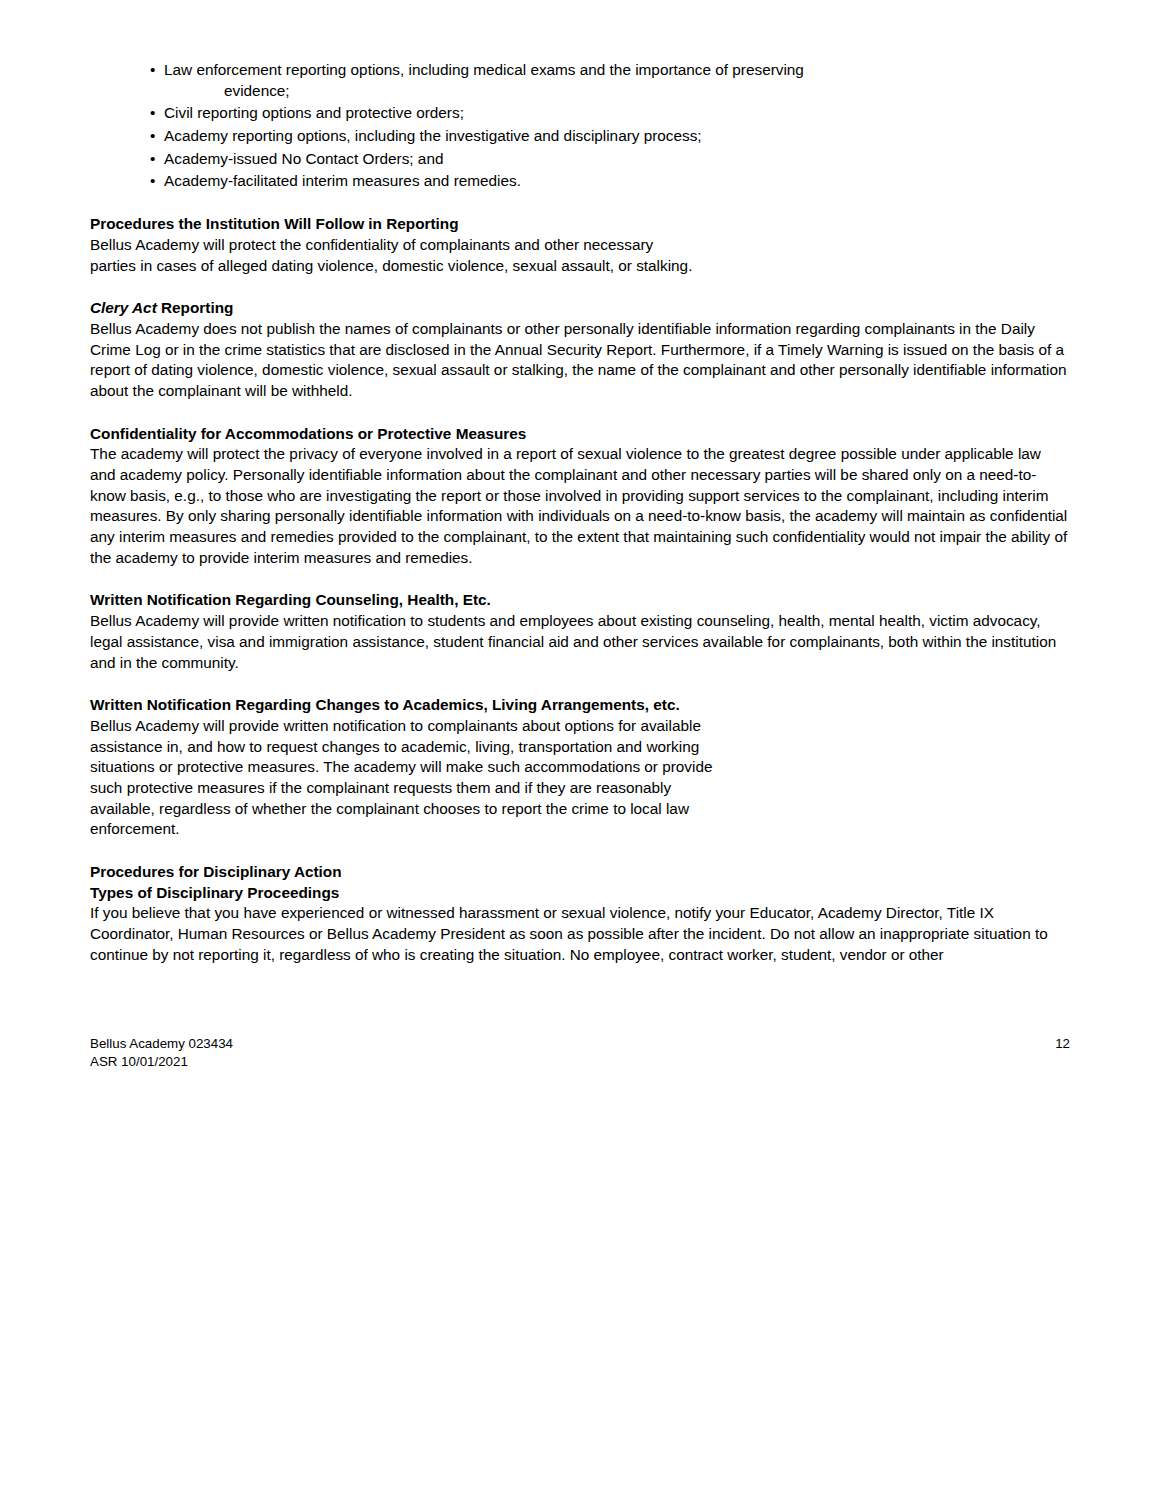Law enforcement reporting options, including medical exams and the importance of preservingevidence;
Civil reporting options and protective orders;
Academy reporting options, including the investigative and disciplinary process;
Academy-issued No Contact Orders; and
Academy-facilitated interim measures and remedies.
Procedures the Institution Will Follow in Reporting
Bellus Academy will protect the confidentiality of complainants and other necessary
parties in cases of alleged dating violence, domestic violence, sexual assault, or stalking.
Clery Act Reporting
Bellus Academy does not publish the names of complainants or other personally identifiable information regarding complainants in the Daily Crime Log or in the crime statistics that are disclosed in the Annual Security Report. Furthermore, if a Timely Warning is issued on the basis of a report of dating violence, domestic violence, sexual assault or stalking, the name of the complainant and other personally identifiable information about the complainant will be withheld.
Confidentiality for Accommodations or Protective Measures
The academy will protect the privacy of everyone involved in a report of sexual violence to the greatest degree possible under applicable law and academy policy. Personally identifiable information about the complainant and other necessary parties will be shared only on a need-to-know basis, e.g., to those who are investigating the report or those involved in providing support services to the complainant, including interim measures. By only sharing personally identifiable information with individuals on a need-to-know basis, the academy will maintain as confidential any interim measures and remedies provided to the complainant, to the extent that maintaining such confidentiality would not impair the ability of the academy to provide interim measures and remedies.
Written Notification Regarding Counseling, Health, Etc.
Bellus Academy will provide written notification to students and employees about existing counseling, health, mental health, victim advocacy, legal assistance, visa and immigration assistance, student financial aid and other services available for complainants, both within the institution and in the community.
Written Notification Regarding Changes to Academics, Living Arrangements, etc.
Bellus Academy will provide written notification to complainants about options for available
assistance in, and how to request changes to academic, living, transportation and working
situations or protective measures. The academy will make such accommodations or provide
such protective measures if the complainant requests them and if they are reasonably
available, regardless of whether the complainant chooses to report the crime to local law
enforcement.
Procedures for Disciplinary Action
Types of Disciplinary Proceedings
If you believe that you have experienced or witnessed harassment or sexual violence, notify your Educator, Academy Director, Title IX Coordinator, Human Resources or Bellus Academy President as soon as possible after the incident. Do not allow an inappropriate situation to continue by not reporting it, regardless of who is creating the situation. No employee, contract worker, student, vendor or other
Bellus Academy 023434
ASR 10/01/2021
12